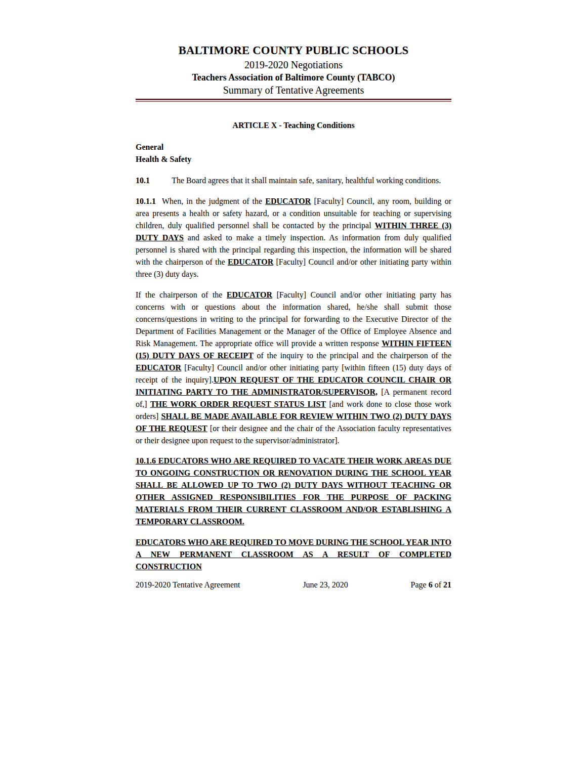BALTIMORE COUNTY PUBLIC SCHOOLS
2019-2020 Negotiations
Teachers Association of Baltimore County (TABCO)
Summary of Tentative Agreements
ARTICLE X - Teaching Conditions
General
Health & Safety
10.1 The Board agrees that it shall maintain safe, sanitary, healthful working conditions.
10.1.1 When, in the judgment of the EDUCATOR [Faculty] Council, any room, building or area presents a health or safety hazard, or a condition unsuitable for teaching or supervising children, duly qualified personnel shall be contacted by the principal WITHIN THREE (3) DUTY DAYS and asked to make a timely inspection. As information from duly qualified personnel is shared with the principal regarding this inspection, the information will be shared with the chairperson of the EDUCATOR [Faculty] Council and/or other initiating party within three (3) duty days.
If the chairperson of the EDUCATOR [Faculty] Council and/or other initiating party has concerns with or questions about the information shared, he/she shall submit those concerns/questions in writing to the principal for forwarding to the Executive Director of the Department of Facilities Management or the Manager of the Office of Employee Absence and Risk Management. The appropriate office will provide a written response WITHIN FIFTEEN (15) DUTY DAYS OF RECEIPT of the inquiry to the principal and the chairperson of the EDUCATOR [Faculty] Council and/or other initiating party [within fifteen (15) duty days of receipt of the inquiry].UPON REQUEST OF THE EDUCATOR COUNCIL CHAIR OR INITIATING PARTY TO THE ADMINISTRATOR/SUPERVISOR, [A permanent record of,] THE WORK ORDER REQUEST STATUS LIST [and work done to close those work orders] SHALL BE MADE AVAILABLE FOR REVIEW WITHIN TWO (2) DUTY DAYS OF THE REQUEST [or their designee and the chair of the Association faculty representatives or their designee upon request to the supervisor/administrator].
10.1.6 EDUCATORS WHO ARE REQUIRED TO VACATE THEIR WORK AREAS DUE TO ONGOING CONSTRUCTION OR RENOVATION DURING THE SCHOOL YEAR SHALL BE ALLOWED UP TO TWO (2) DUTY DAYS WITHOUT TEACHING OR OTHER ASSIGNED RESPONSIBILITIES FOR THE PURPOSE OF PACKING MATERIALS FROM THEIR CURRENT CLASSROOM AND/OR ESTABLISHING A TEMPORARY CLASSROOM.
EDUCATORS WHO ARE REQUIRED TO MOVE DURING THE SCHOOL YEAR INTO A NEW PERMANENT CLASSROOM AS A RESULT OF COMPLETED CONSTRUCTION
2019-2020 Tentative Agreement
June 23, 2020
Page 6 of 21